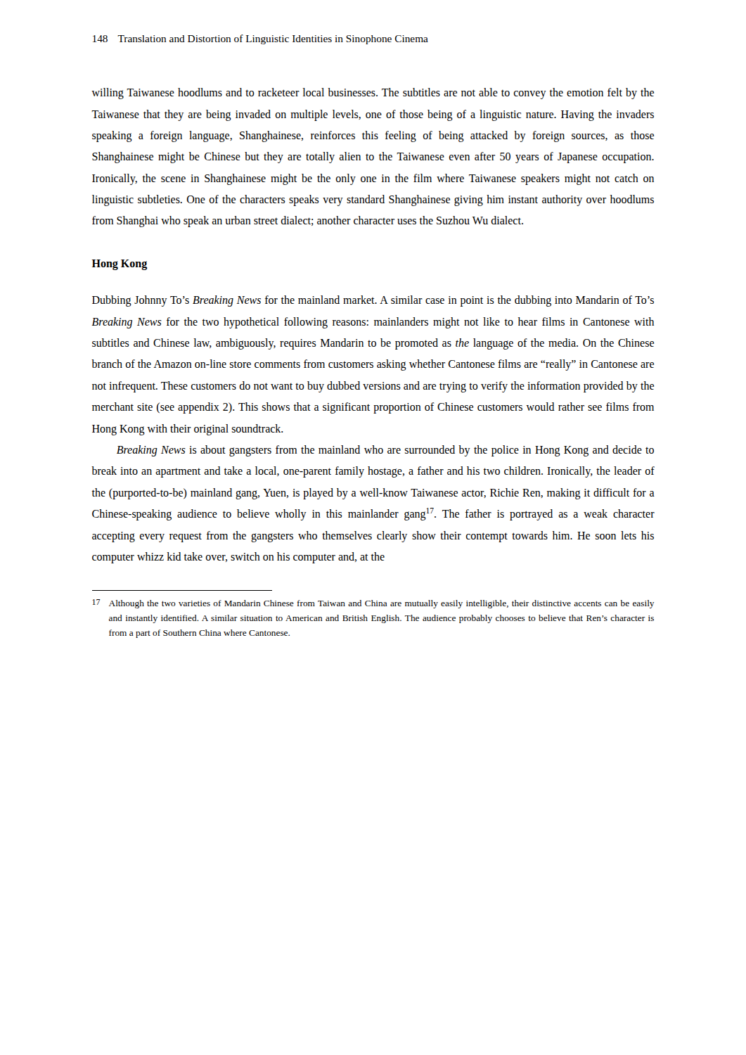148 Translation and Distortion of Linguistic Identities in Sinophone Cinema
willing Taiwanese hoodlums and to racketeer local businesses. The subtitles are not able to convey the emotion felt by the Taiwanese that they are being invaded on multiple levels, one of those being of a linguistic nature. Having the invaders speaking a foreign language, Shanghainese, reinforces this feeling of being attacked by foreign sources, as those Shanghainese might be Chinese but they are totally alien to the Taiwanese even after 50 years of Japanese occupation. Ironically, the scene in Shanghainese might be the only one in the film where Taiwanese speakers might not catch on linguistic subtleties. One of the characters speaks very standard Shanghainese giving him instant authority over hoodlums from Shanghai who speak an urban street dialect; another character uses the Suzhou Wu dialect.
Hong Kong
Dubbing Johnny To’s Breaking News for the mainland market. A similar case in point is the dubbing into Mandarin of To’s Breaking News for the two hypothetical following reasons: mainlanders might not like to hear films in Cantonese with subtitles and Chinese law, ambiguously, requires Mandarin to be promoted as the language of the media. On the Chinese branch of the Amazon on-line store comments from customers asking whether Cantonese films are “really” in Cantonese are not infrequent. These customers do not want to buy dubbed versions and are trying to verify the information provided by the merchant site (see appendix 2). This shows that a significant proportion of Chinese customers would rather see films from Hong Kong with their original soundtrack.
Breaking News is about gangsters from the mainland who are surrounded by the police in Hong Kong and decide to break into an apartment and take a local, one-parent family hostage, a father and his two children. Ironically, the leader of the (purported-to-be) mainland gang, Yuen, is played by a well-know Taiwanese actor, Richie Ren, making it difficult for a Chinese-speaking audience to believe wholly in this mainlander gang17. The father is portrayed as a weak character accepting every request from the gangsters who themselves clearly show their contempt towards him. He soon lets his computer whizz kid take over, switch on his computer and, at the
17 Although the two varieties of Mandarin Chinese from Taiwan and China are mutually easily intelligible, their distinctive accents can be easily and instantly identified. A similar situation to American and British English. The audience probably chooses to believe that Ren’s character is from a part of Southern China where Cantonese.